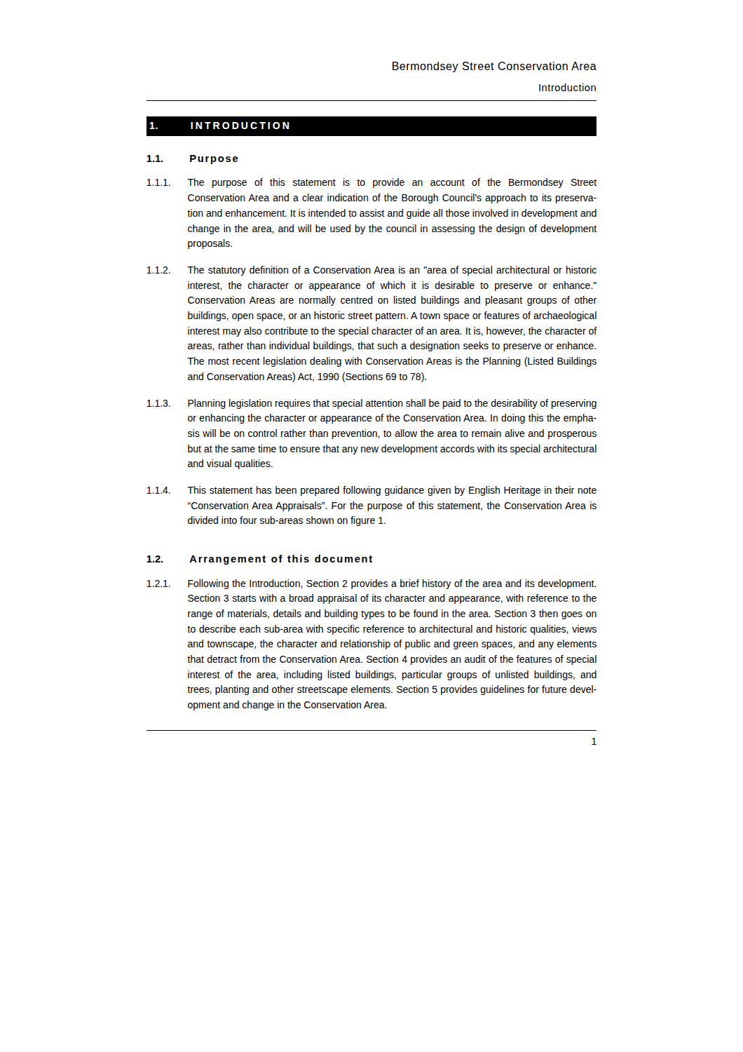Bermondsey Street Conservation Area
Introduction
1. INTRODUCTION
1.1. Purpose
1.1.1.
The purpose of this statement is to provide an account of the Bermondsey Street Conservation Area and a clear indication of the Borough Council's approach to its preservation and enhancement. It is intended to assist and guide all those involved in development and change in the area, and will be used by the council in assessing the design of development proposals.
1.1.2.
The statutory definition of a Conservation Area is an "area of special architectural or historic interest, the character or appearance of which it is desirable to preserve or enhance." Conservation Areas are normally centred on listed buildings and pleasant groups of other buildings, open space, or an historic street pattern. A town space or features of archaeological interest may also contribute to the special character of an area. It is, however, the character of areas, rather than individual buildings, that such a designation seeks to preserve or enhance. The most recent legislation dealing with Conservation Areas is the Planning (Listed Buildings and Conservation Areas) Act, 1990 (Sections 69 to 78).
1.1.3.
Planning legislation requires that special attention shall be paid to the desirability of preserving or enhancing the character or appearance of the Conservation Area. In doing this the emphasis will be on control rather than prevention, to allow the area to remain alive and prosperous but at the same time to ensure that any new development accords with its special architectural and visual qualities.
1.1.4.
This statement has been prepared following guidance given by English Heritage in their note “Conservation Area Appraisals”. For the purpose of this statement, the Conservation Area is divided into four sub-areas shown on figure 1.
1.2. Arrangement of this document
1.2.1.
Following the Introduction, Section 2 provides a brief history of the area and its development. Section 3 starts with a broad appraisal of its character and appearance, with reference to the range of materials, details and building types to be found in the area. Section 3 then goes on to describe each sub-area with specific reference to architectural and historic qualities, views and townscape, the character and relationship of public and green spaces, and any elements that detract from the Conservation Area. Section 4 provides an audit of the features of special interest of the area, including listed buildings, particular groups of unlisted buildings, and trees, planting and other streetscape elements. Section 5 provides guidelines for future development and change in the Conservation Area.
1